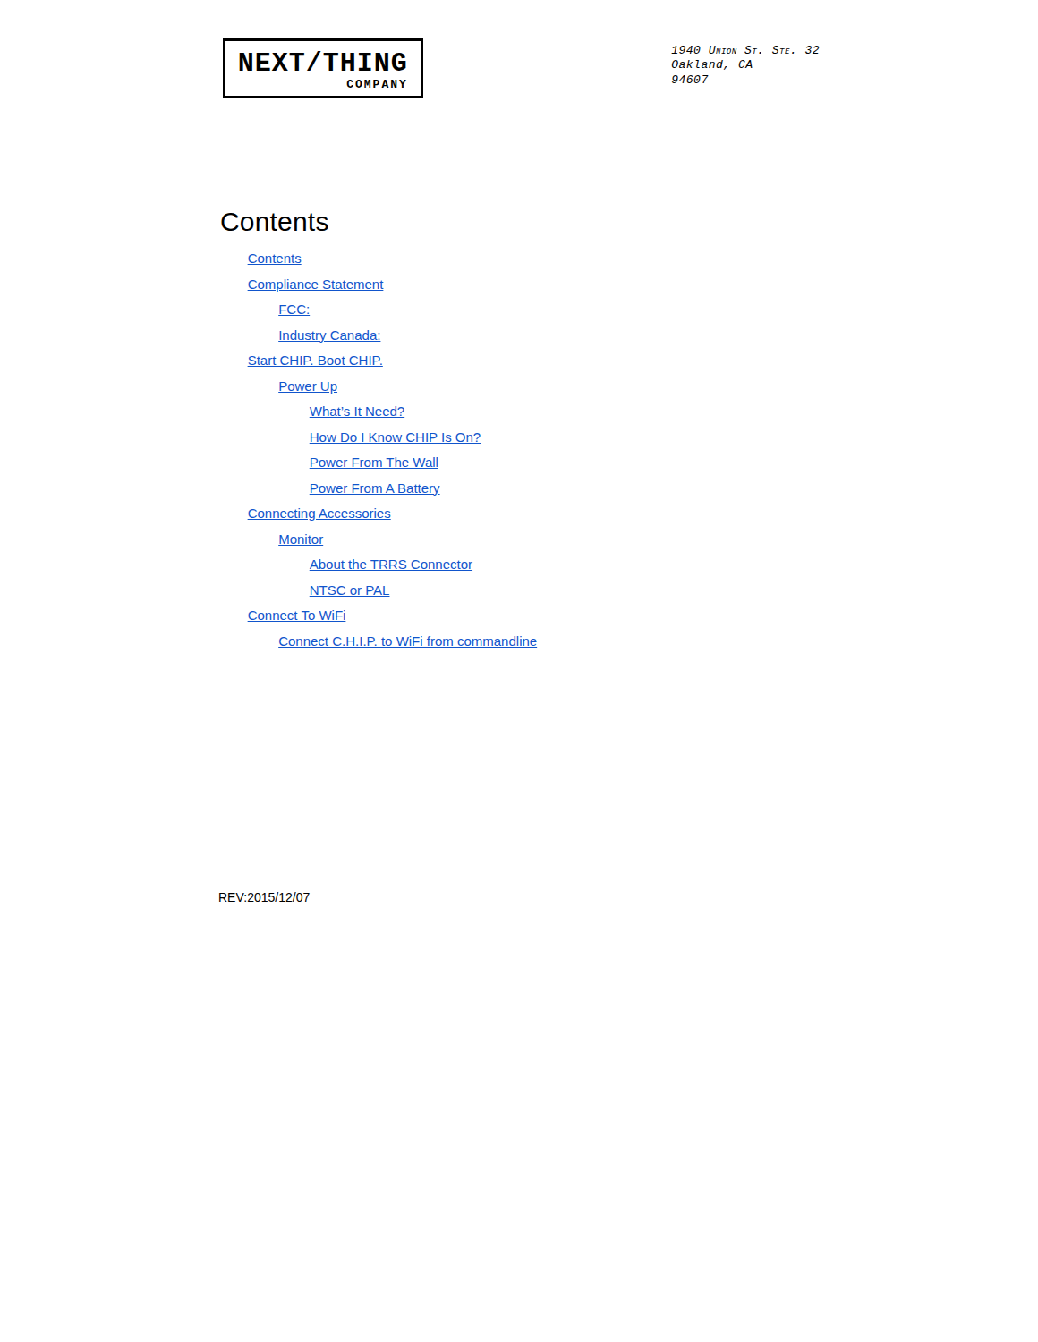NEXT/THING COMPANY
1940 Union St. Ste. 32 Oakland, CA 94607
Contents
Contents
Compliance Statement
FCC:
Industry Canada:
Start CHIP. Boot CHIP.
Power Up
What’s It Need?
How Do I Know CHIP Is On?
Power From The Wall
Power From A Battery
Connecting Accessories
Monitor
About the TRRS Connector
NTSC or PAL
Connect To WiFi
Connect C.H.I.P. to WiFi from commandline
REV:2015/12/07